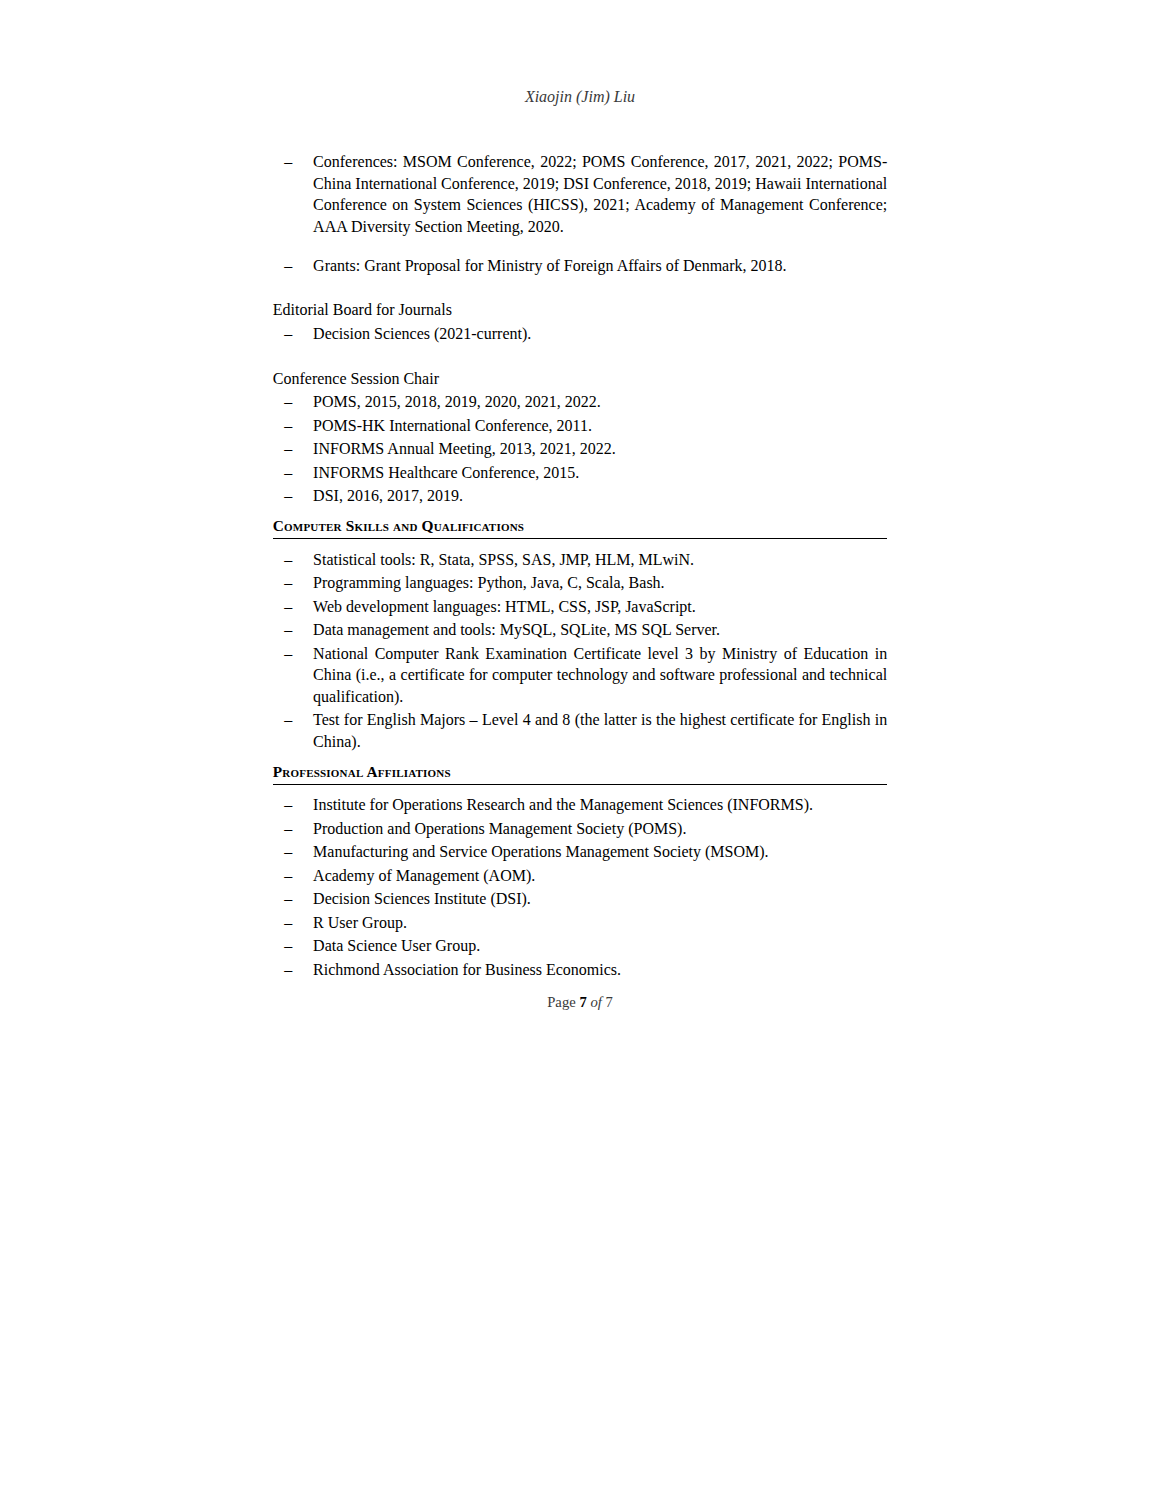Xiaojin (Jim) Liu
Conferences: MSOM Conference, 2022; POMS Conference, 2017, 2021, 2022; POMS-China International Conference, 2019; DSI Conference, 2018, 2019; Hawaii International Conference on System Sciences (HICSS), 2021; Academy of Management Conference; AAA Diversity Section Meeting, 2020.
Grants: Grant Proposal for Ministry of Foreign Affairs of Denmark, 2018.
Editorial Board for Journals
Decision Sciences (2021-current).
Conference Session Chair
POMS, 2015, 2018, 2019, 2020, 2021, 2022.
POMS-HK International Conference, 2011.
INFORMS Annual Meeting, 2013, 2021, 2022.
INFORMS Healthcare Conference, 2015.
DSI, 2016, 2017, 2019.
Computer Skills and Qualifications
Statistical tools: R, Stata, SPSS, SAS, JMP, HLM, MLwiN.
Programming languages: Python, Java, C, Scala, Bash.
Web development languages: HTML, CSS, JSP, JavaScript.
Data management and tools: MySQL, SQLite, MS SQL Server.
National Computer Rank Examination Certificate level 3 by Ministry of Education in China (i.e., a certificate for computer technology and software professional and technical qualification).
Test for English Majors – Level 4 and 8 (the latter is the highest certificate for English in China).
Professional Affiliations
Institute for Operations Research and the Management Sciences (INFORMS).
Production and Operations Management Society (POMS).
Manufacturing and Service Operations Management Society (MSOM).
Academy of Management (AOM).
Decision Sciences Institute (DSI).
R User Group.
Data Science User Group.
Richmond Association for Business Economics.
Page 7 of 7